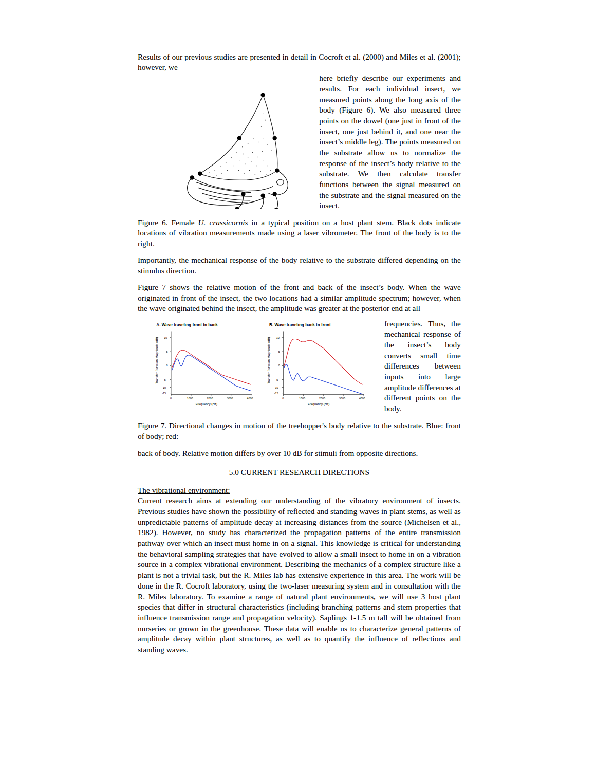Results of our previous studies are presented in detail in Cocroft et al. (2000) and Miles et al. (2001); however, we
J.C. Miller, 1998
here briefly describe our experiments and results. For each individual insect, we measured points along the long axis of the body (Figure 6). We also measured three points on the dowel (one just in front of the insect, one just behind it, and one near the insect’s middle leg). The points measured on the substrate allow us to normalize the response of the insect’s body relative to the substrate. We then calculate transfer functions between the signal measured on the substrate and the signal measured on the insect.
Figure 6. Female U. crassicornis in a typical position on a host plant stem. Black dots indicate locations of vibration measurements made using a laser vibrometer. The front of the body is to the right.
Importantly, the mechanical response of the body relative to the substrate differed depending on the stimulus direction.
Figure 7 shows the relative motion of the front and back of the insect’s body. When the wave originated in front of the insect, the two locations had a similar amplitude spectrum; however, when the wave originated behind the insect, the amplitude was greater at the posterior end at all
A. Wave traveling front to back B. Wave traveling back to front 10 5 0 -5 -10 -15 0 1000 2000 3000 4000 Frequency (Hz) Transfer Function Magnitude (dB) 10 5 0 -5 -10 -15 0 1000 2000 3000 4000 Frequency (Hz) Transfer Function Magnitude (dB)
frequencies. Thus, the mechanical response of the insect’s body converts small time differences between inputs into large amplitude differences at different points on the body.
Figure 7. Directional changes in motion of the treehopper's body relative to the substrate. Blue: front of body; red:
back of body. Relative motion differs by over 10 dB for stimuli from opposite directions.
5.0 CURRENT RESEARCH DIRECTIONS
The vibrational environment:
Current research aims at extending our understanding of the vibratory environment of insects. Previous studies have shown the possibility of reflected and standing waves in plant stems, as well as unpredictable patterns of amplitude decay at increasing distances from the source (Michelsen et al., 1982). However, no study has characterized the propagation patterns of the entire transmission pathway over which an insect must home in on a signal. This knowledge is critical for understanding the behavioral sampling strategies that have evolved to allow a small insect to home in on a vibration source in a complex vibrational environment. Describing the mechanics of a complex structure like a plant is not a trivial task, but the R. Miles lab has extensive experience in this area. The work will be done in the R. Cocroft laboratory, using the two-laser measuring system and in consultation with the R. Miles laboratory. To examine a range of natural plant environments, we will use 3 host plant species that differ in structural characteristics (including branching patterns and stem properties that influence transmission range and propagation velocity). Saplings 1-1.5 m tall will be obtained from nurseries or grown in the greenhouse. These data will enable us to characterize general patterns of amplitude decay within plant structures, as well as to quantify the influence of reflections and standing waves.